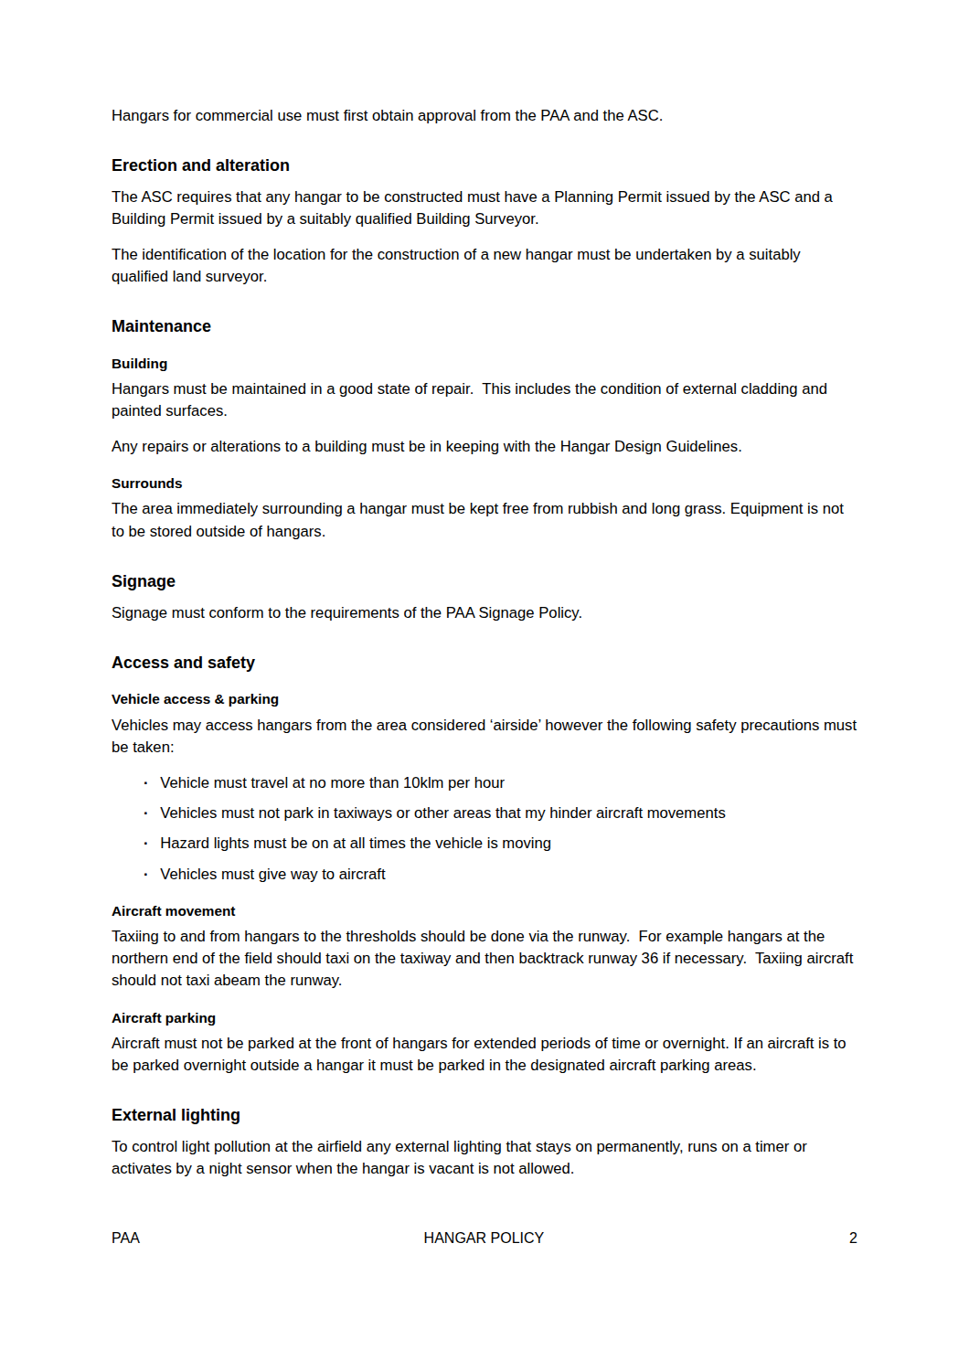Hangars for commercial use must first obtain approval from the PAA and the ASC.
Erection and alteration
The ASC requires that any hangar to be constructed must have a Planning Permit issued by the ASC and a Building Permit issued by a suitably qualified Building Surveyor.
The identification of the location for the construction of a new hangar must be undertaken by a suitably qualified land surveyor.
Maintenance
Building
Hangars must be maintained in a good state of repair. This includes the condition of external cladding and painted surfaces.
Any repairs or alterations to a building must be in keeping with the Hangar Design Guidelines.
Surrounds
The area immediately surrounding a hangar must be kept free from rubbish and long grass. Equipment is not to be stored outside of hangars.
Signage
Signage must conform to the requirements of the PAA Signage Policy.
Access and safety
Vehicle access & parking
Vehicles may access hangars from the area considered ‘airside’ however the following safety precautions must be taken:
Vehicle must travel at no more than 10klm per hour
Vehicles must not park in taxiways or other areas that my hinder aircraft movements
Hazard lights must be on at all times the vehicle is moving
Vehicles must give way to aircraft
Aircraft movement
Taxiing to and from hangars to the thresholds should be done via the runway. For example hangars at the northern end of the field should taxi on the taxiway and then backtrack runway 36 if necessary. Taxiing aircraft should not taxi abeam the runway.
Aircraft parking
Aircraft must not be parked at the front of hangars for extended periods of time or overnight. If an aircraft is to be parked overnight outside a hangar it must be parked in the designated aircraft parking areas.
External lighting
To control light pollution at the airfield any external lighting that stays on permanently, runs on a timer or activates by a night sensor when the hangar is vacant is not allowed.
PAA
HANGAR POLICY
2